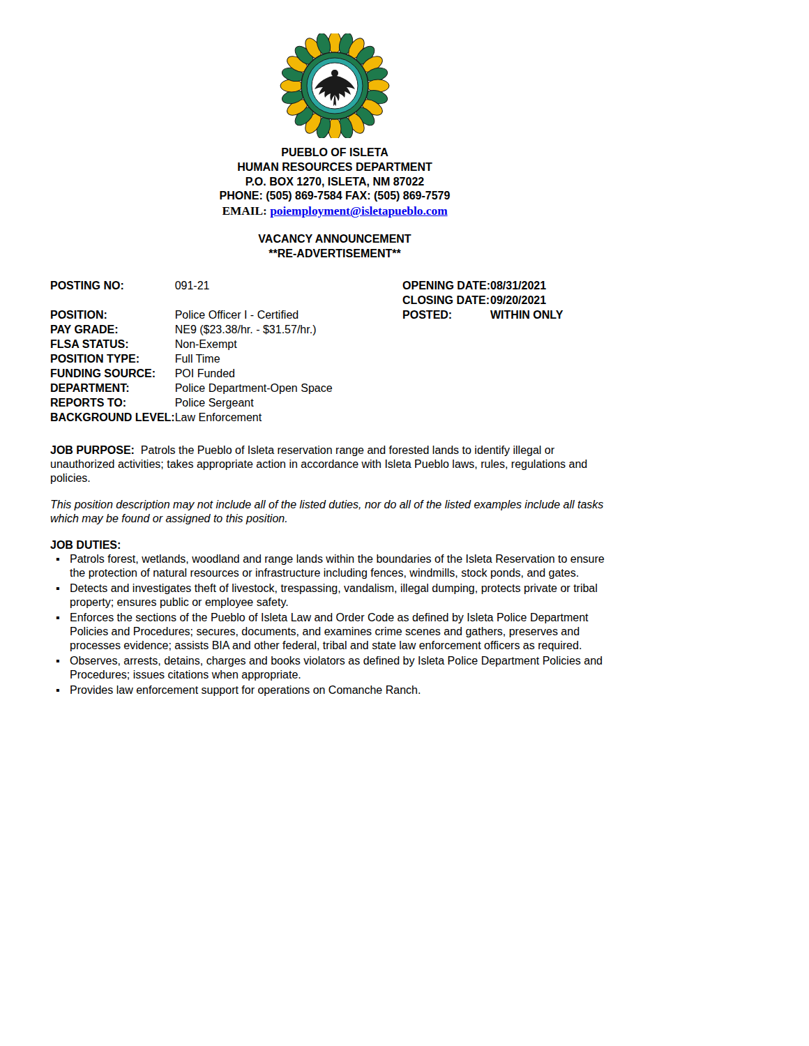PUEBLO OF ISLETA
HUMAN RESOURCES DEPARTMENT
P.O. BOX 1270, ISLETA, NM 87022
PHONE: (505) 869-7584 FAX: (505) 869-7579
EMAIL: poiemployment@isletapueblo.com
VACANCY ANNOUNCEMENT
**RE-ADVERTISEMENT**
| POSTING NO: | 091-21 | OPENING DATE: | 08/31/2021 |
| | | CLOSING DATE: | 09/20/2021 |
| POSITION: | Police Officer I - Certified | POSTED: | WITHIN ONLY |
| PAY GRADE: | NE9 ($23.38/hr. - $31.57/hr.) | | |
| FLSA STATUS: | Non-Exempt | | |
| POSITION TYPE: | Full Time | | |
| FUNDING SOURCE: | POI Funded | | |
| DEPARTMENT: | Police Department-Open Space | | |
| REPORTS TO: | Police Sergeant | | |
| BACKGROUND LEVEL: | Law Enforcement | | |
JOB PURPOSE: Patrols the Pueblo of Isleta reservation range and forested lands to identify illegal or unauthorized activities; takes appropriate action in accordance with Isleta Pueblo laws, rules, regulations and policies.
This position description may not include all of the listed duties, nor do all of the listed examples include all tasks which may be found or assigned to this position.
JOB DUTIES:
Patrols forest, wetlands, woodland and range lands within the boundaries of the Isleta Reservation to ensure the protection of natural resources or infrastructure including fences, windmills, stock ponds, and gates.
Detects and investigates theft of livestock, trespassing, vandalism, illegal dumping, protects private or tribal property; ensures public or employee safety.
Enforces the sections of the Pueblo of Isleta Law and Order Code as defined by Isleta Police Department Policies and Procedures; secures, documents, and examines crime scenes and gathers, preserves and processes evidence; assists BIA and other federal, tribal and state law enforcement officers as required.
Observes, arrests, detains, charges and books violators as defined by Isleta Police Department Policies and Procedures; issues citations when appropriate.
Provides law enforcement support for operations on Comanche Ranch.